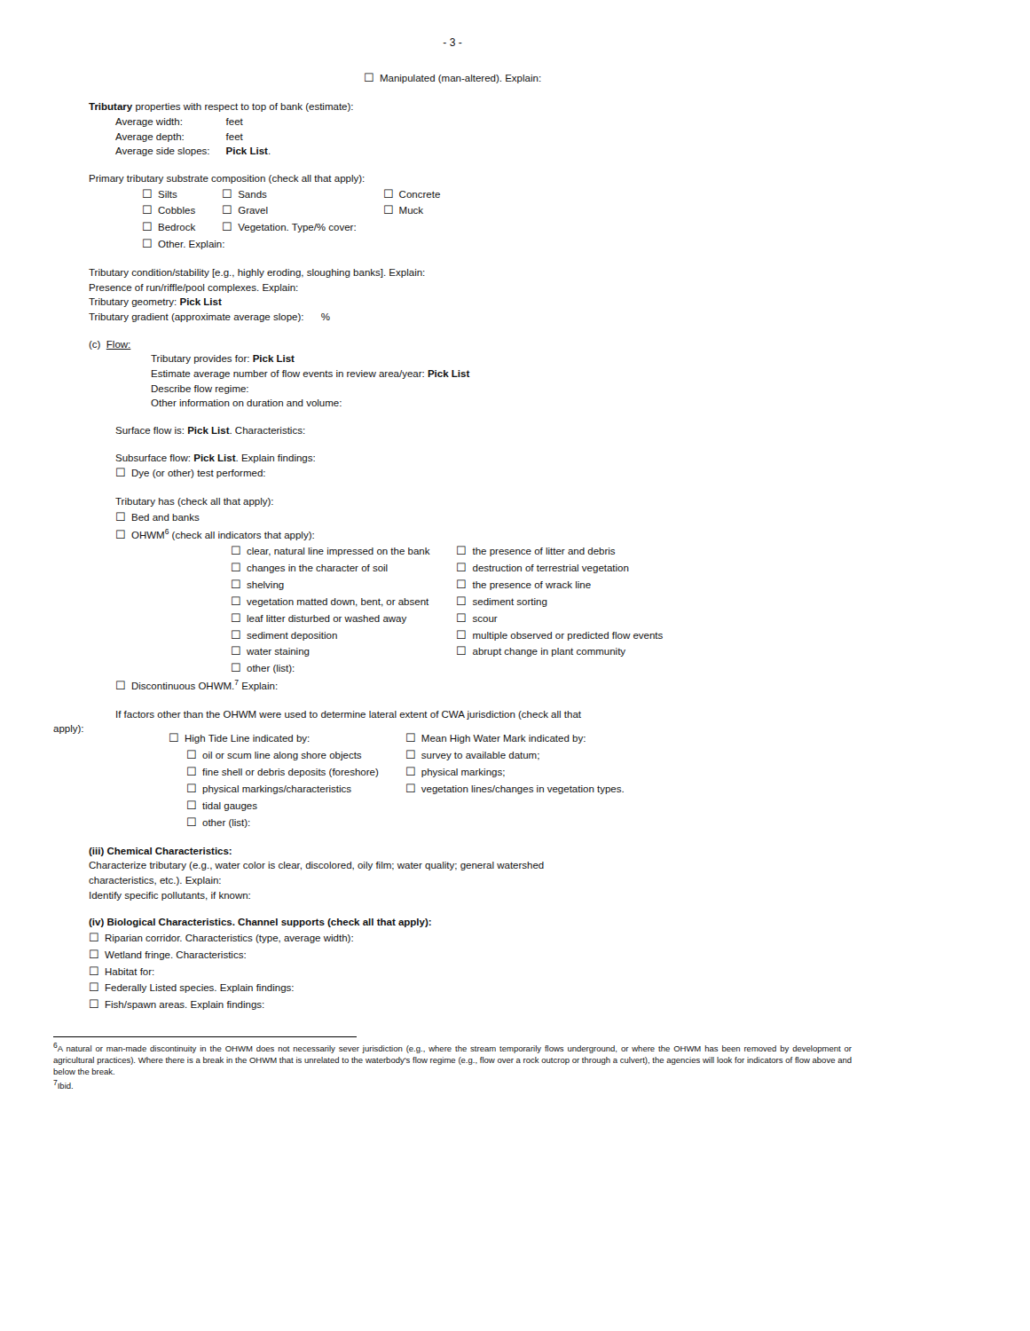- 3 -
Manipulated (man-altered). Explain:
Tributary properties with respect to top of bank (estimate):
| Average width: | feet |
| Average depth: | feet |
| Average side slopes: | Pick List . |
Primary tributary substrate composition (check all that apply):
| Silts | Sands | Concrete |
| Cobbles | Gravel | Muck |
| Bedrock | Vegetation. Type/% cover: | |
| Other. Explain: |
Tributary condition/stability [e.g., highly eroding, sloughing banks]. Explain:
Presence of run/riffle/pool complexes. Explain:
Tributary geometry: Pick List
Tributary gradient (approximate average slope): %
(c) Flow:
Tributary provides for: Pick List
Estimate average number of flow events in review area/year: Pick List
Describe flow regime:
Other information on duration and volume:
Surface flow is: Pick List. Characteristics:
Subsurface flow: Pick List. Explain findings:
Dye (or other) test performed:
Tributary has (check all that apply):
Bed and banks
OHWM6 (check all indicators that apply):
| clear, natural line impressed on the bank | the presence of litter and debris |
| changes in the character of soil | destruction of terrestrial vegetation |
| shelving | the presence of wrack line |
| vegetation matted down, bent, or absent | sediment sorting |
| leaf litter disturbed or washed away | scour |
| sediment deposition | multiple observed or predicted flow events |
| water staining | abrupt change in plant community |
| other (list): | |
Discontinuous OHWM.7 Explain:
If factors other than the OHWM were used to determine lateral extent of CWA jurisdiction (check all that
apply):
| High Tide Line indicated by: | Mean High Water Mark indicated by: |
| oil or scum line along shore objects | survey to available datum; |
| fine shell or debris deposits (foreshore) | physical markings; |
| physical markings/characteristics | vegetation lines/changes in vegetation types. |
| tidal gauges | |
| other (list): | |
(iii) Chemical Characteristics:
Characterize tributary (e.g., water color is clear, discolored, oily film; water quality; general watershed
characteristics, etc.). Explain:
Identify specific pollutants, if known:
(iv) Biological Characteristics. Channel supports (check all that apply):
Riparian corridor. Characteristics (type, average width):
Wetland fringe. Characteristics:
Habitat for:
Federally Listed species. Explain findings:
Fish/spawn areas. Explain findings:
6A natural or man-made discontinuity in the OHWM does not necessarily sever jurisdiction (e.g., where the stream temporarily flows underground, or where the OHWM has been removed by development or agricultural practices). Where there is a break in the OHWM that is unrelated to the waterbody's flow regime (e.g., flow over a rock outcrop or through a culvert), the agencies will look for indicators of flow above and below the break.
7Ibid.